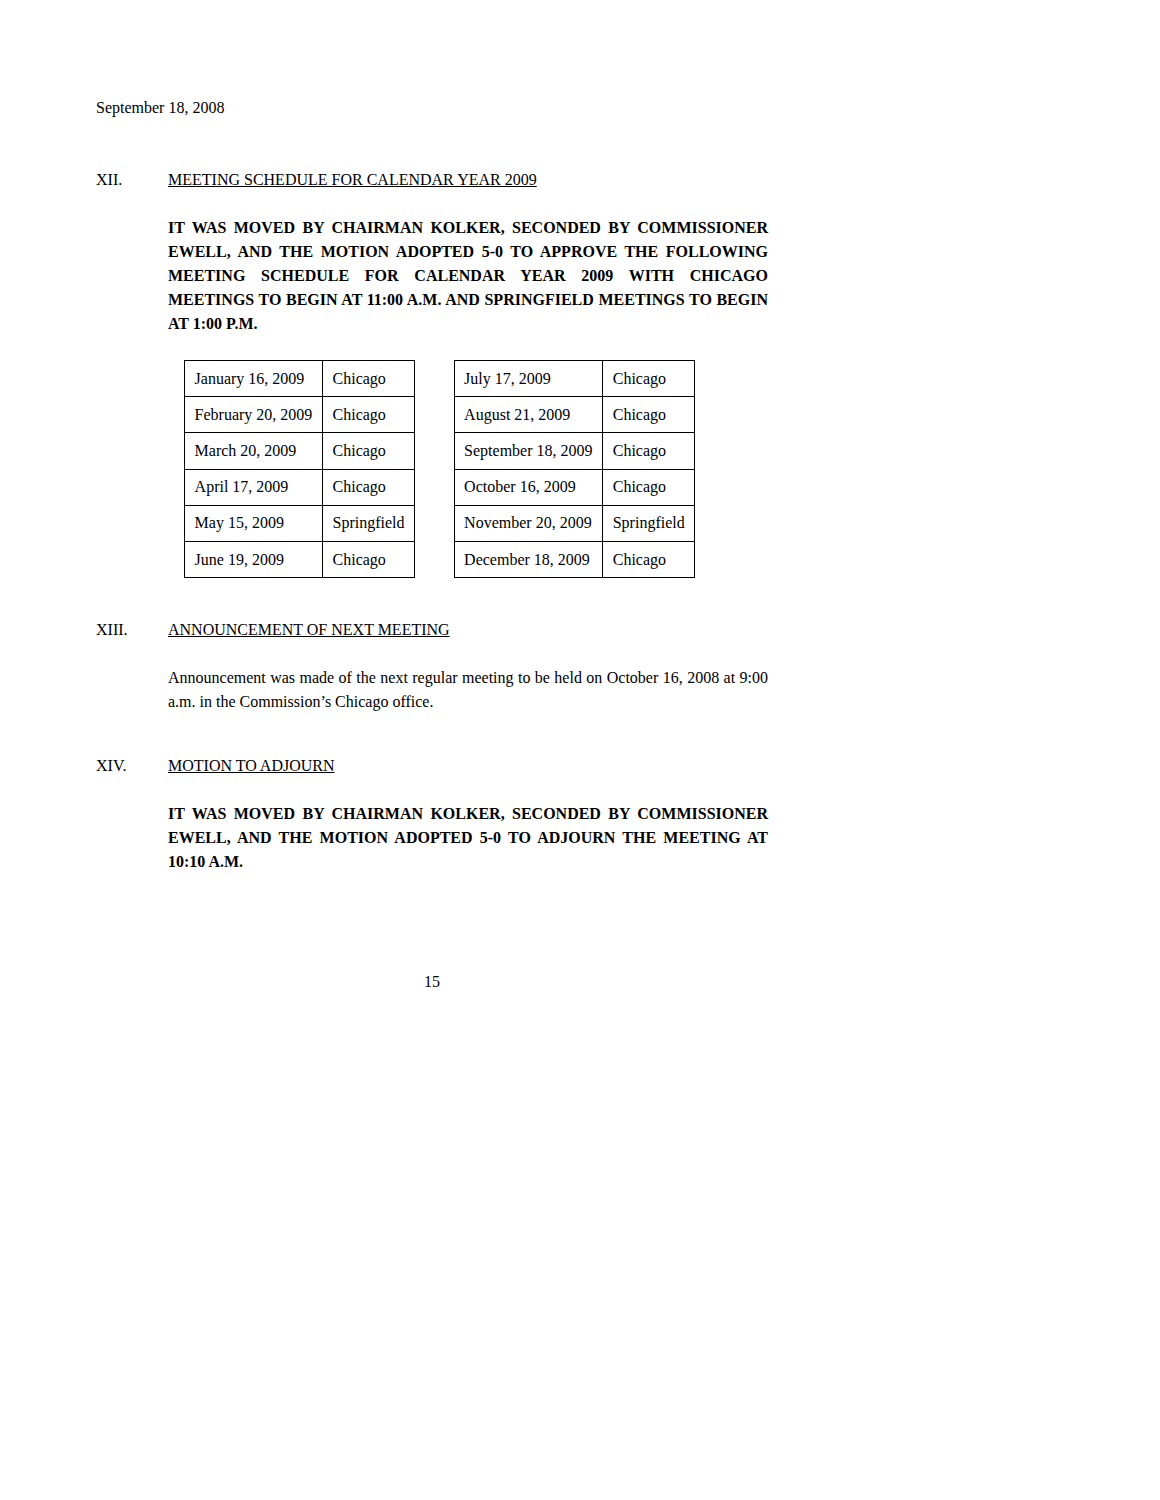September 18, 2008
XII. MEETING SCHEDULE FOR CALENDAR YEAR 2009
It was moved by Chairman Kolker, seconded by Commissioner Ewell, and the motion adopted 5-0 to approve the following meeting schedule for calendar year 2009 with Chicago meetings to begin at 11:00 a.m. and Springfield meetings to begin at 1:00 p.m.
| January 16, 2009 | Chicago | | July 17, 2009 | Chicago |
| February 20, 2009 | Chicago | | August 21, 2009 | Chicago |
| March 20, 2009 | Chicago | | September 18, 2009 | Chicago |
| April 17, 2009 | Chicago | | October 16, 2009 | Chicago |
| May 15, 2009 | Springfield | | November 20, 2009 | Springfield |
| June 19, 2009 | Chicago | | December 18, 2009 | Chicago |
XIII. ANNOUNCEMENT OF NEXT MEETING
Announcement was made of the next regular meeting to be held on October 16, 2008 at 9:00 a.m. in the Commission’s Chicago office.
XIV. MOTION TO ADJOURN
It was moved by Chairman Kolker, seconded by Commissioner Ewell, and the motion adopted 5-0 to adjourn the meeting at 10:10 a.m.
15